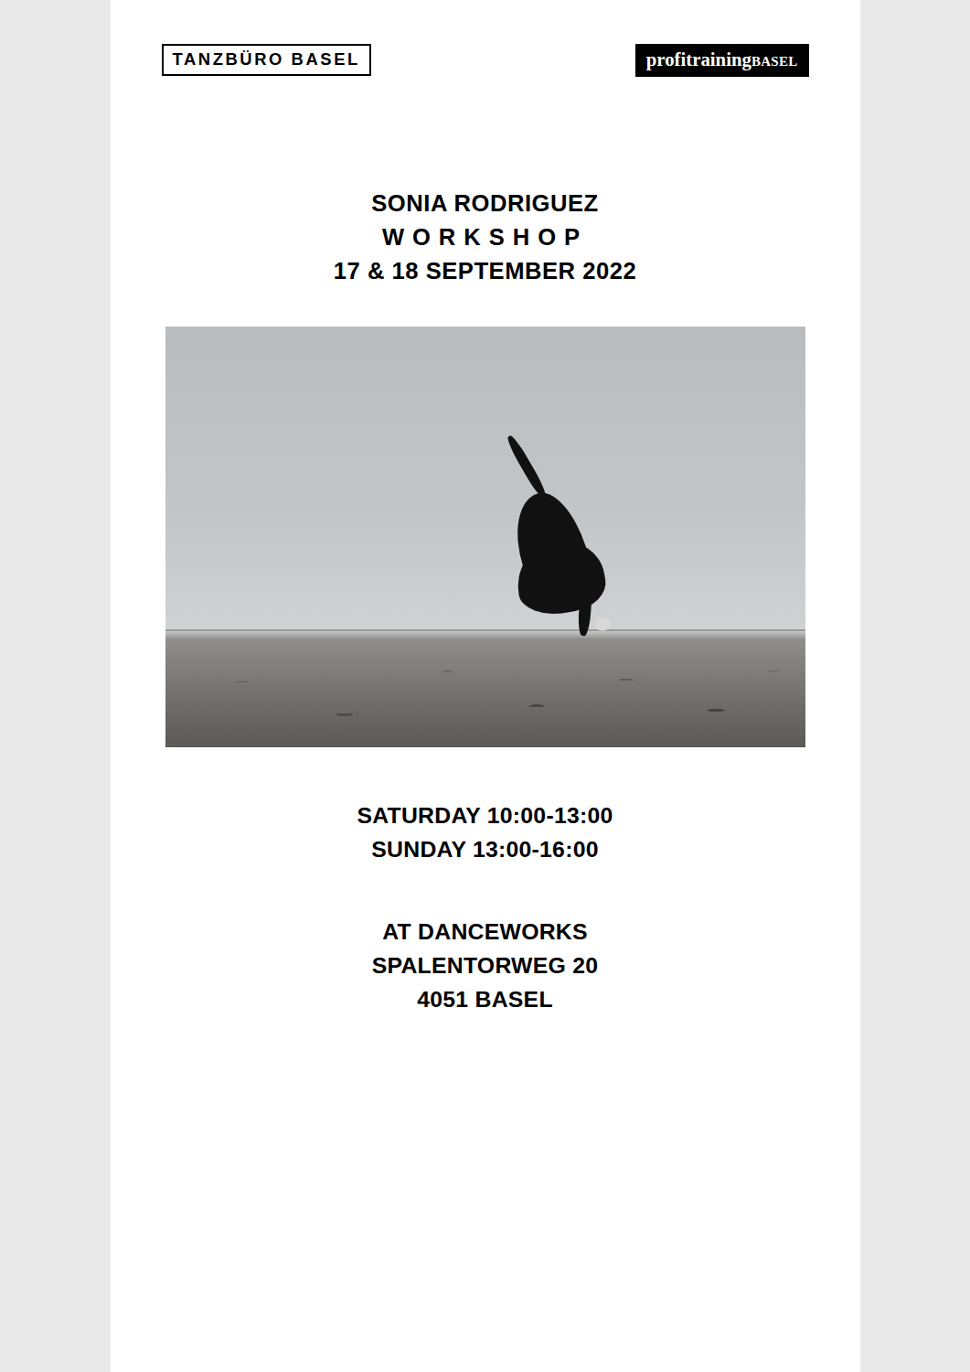TANZBÜRO BASEL
profitrainingBASEL
SONIA RODRIGUEZ
WORKSHOP
17 & 18 SEPTEMBER 2022
A dancer mid-leap over a beach, photographed in black and white.
SATURDAY 10:00-13:00
SUNDAY 13:00-16:00
AT DANCEWORKS
SPALENTORWEG 20
4051 BASEL